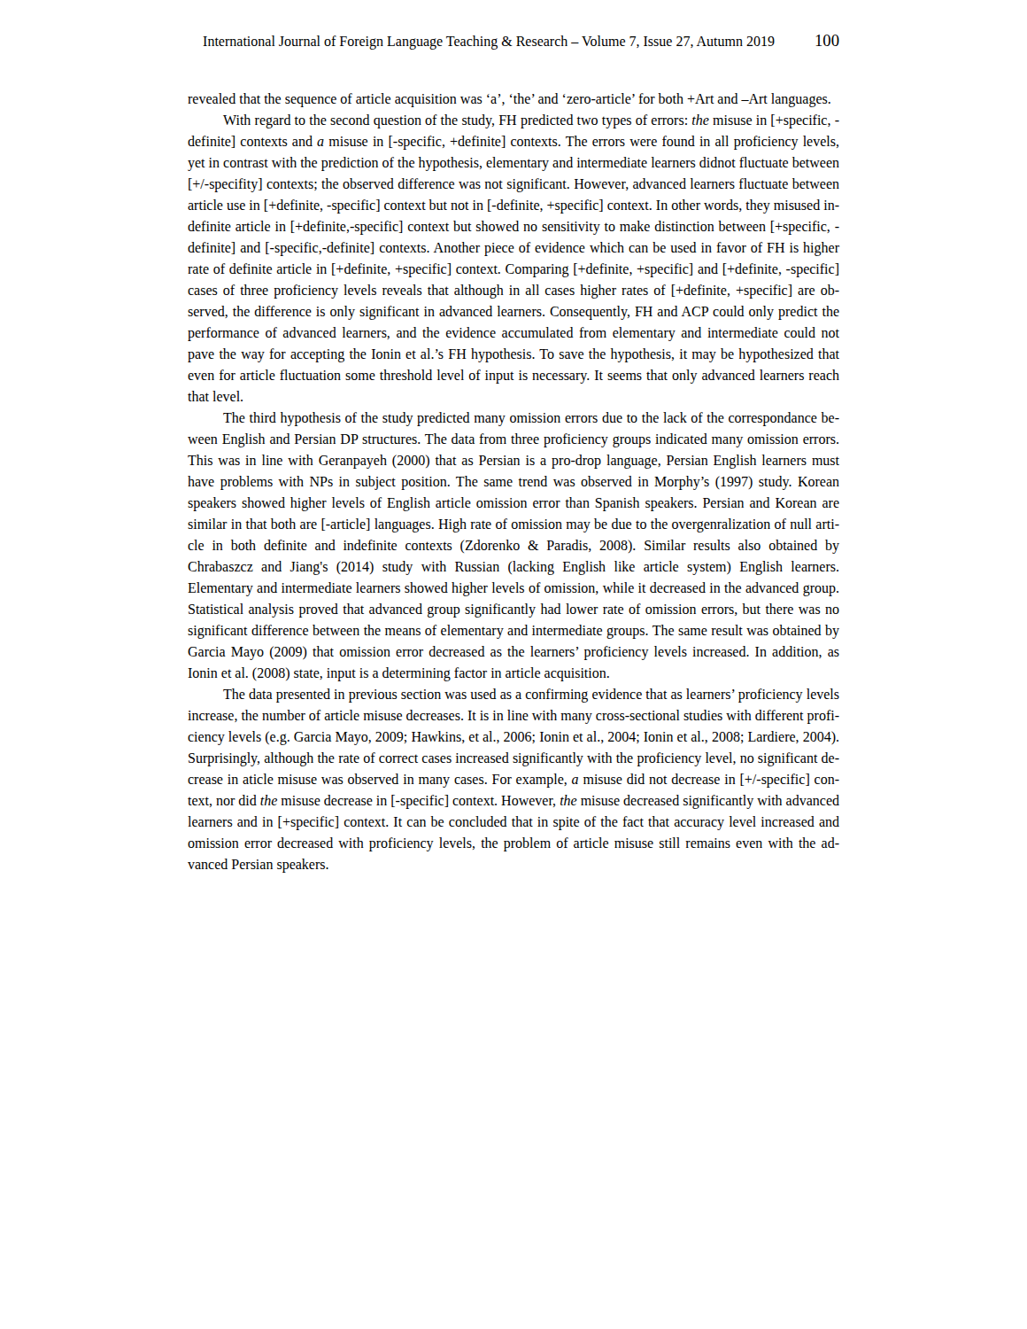International Journal of Foreign Language Teaching & Research – Volume 7, Issue 27, Autumn 2019
100
revealed that the sequence of article acquisition was ‘a’, ‘the’ and ‘zero-article’ for both +Art and –Art languages.
With regard to the second question of the study, FH predicted two types of errors: the misuse in [+specific, -definite] contexts and a misuse in [-specific, +definite] contexts. The errors were found in all proficiency levels, yet in contrast with the prediction of the hypothesis, elementary and intermediate learners didnot fluctuate between [+/-specifity] contexts; the observed difference was not significant. However, advanced learners fluctuate between article use in [+definite, -specific] context but not in [-definite, +specific] context. In other words, they misused indefinite article in [+definite,-specific] context but showed no sensitivity to make distinction between [+specific, -definite] and [-specific,-definite] contexts. Another piece of evidence which can be used in favor of FH is higher rate of definite article in [+definite, +specific] context. Comparing [+definite, +specific] and [+definite, -specific] cases of three proficiency levels reveals that although in all cases higher rates of [+definite, +specific] are observed, the difference is only significant in advanced learners. Consequently, FH and ACP could only predict the performance of advanced learners, and the evidence accumulated from elementary and intermediate could not pave the way for accepting the Ionin et al.’s FH hypothesis. To save the hypothesis, it may be hypothesized that even for article fluctuation some threshold level of input is necessary. It seems that only advanced learners reach that level.
The third hypothesis of the study predicted many omission errors due to the lack of the correspondance beween English and Persian DP structures. The data from three proficiency groups indicated many omission errors. This was in line with Geranpayeh (2000) that as Persian is a pro-drop language, Persian English learners must have problems with NPs in subject position. The same trend was observed in Morphy’s (1997) study. Korean speakers showed higher levels of English article omission error than Spanish speakers. Persian and Korean are similar in that both are [-article] languages. High rate of omission may be due to the overgenralization of null article in both definite and indefinite contexts (Zdorenko & Paradis, 2008). Similar results also obtained by Chrabaszcz and Jiang's (2014) study with Russian (lacking English like article system) English learners. Elementary and intermediate learners showed higher levels of omission, while it decreased in the advanced group. Statistical analysis proved that advanced group significantly had lower rate of omission errors, but there was no significant difference between the means of elementary and intermediate groups. The same result was obtained by Garcia Mayo (2009) that omission error decreased as the learners’ proficiency levels increased. In addition, as Ionin et al. (2008) state, input is a determining factor in article acquisition.
The data presented in previous section was used as a confirming evidence that as learners’ proficiency levels increase, the number of article misuse decreases. It is in line with many cross-sectional studies with different proficiency levels (e.g. Garcia Mayo, 2009; Hawkins, et al., 2006; Ionin et al., 2004; Ionin et al., 2008; Lardiere, 2004). Surprisingly, although the rate of correct cases increased significantly with the proficiency level, no significant decrease in aticle misuse was observed in many cases. For example, a misuse did not decrease in [+/-specific] context, nor did the misuse decrease in [-specific] context. However, the misuse decreased significantly with advanced learners and in [+specific] context. It can be concluded that in spite of the fact that accuracy level increased and omission error decreased with proficiency levels, the problem of article misuse still remains even with the advanced Persian speakers.